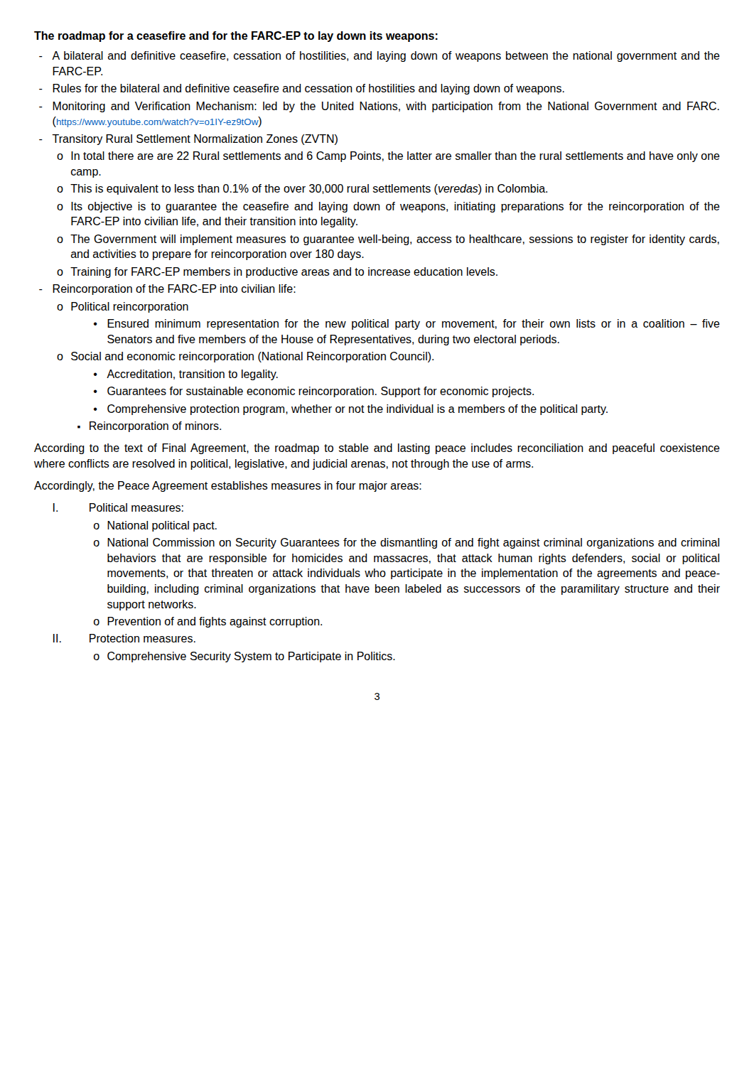The roadmap for a ceasefire and for the FARC-EP to lay down its weapons:
A bilateral and definitive ceasefire, cessation of hostilities, and laying down of weapons between the national government and the FARC-EP.
Rules for the bilateral and definitive ceasefire and cessation of hostilities and laying down of weapons.
Monitoring and Verification Mechanism: led by the United Nations, with participation from the National Government and FARC. (https://www.youtube.com/watch?v=o1IY-ez9tOw)
Transitory Rural Settlement Normalization Zones (ZVTN)
In total there are are 22 Rural settlements and 6 Camp Points, the latter are smaller than the rural settlements and have only one camp.
This is equivalent to less than 0.1% of the over 30,000 rural settlements (veredas) in Colombia.
Its objective is to guarantee the ceasefire and laying down of weapons, initiating preparations for the reincorporation of the FARC-EP into civilian life, and their transition into legality.
The Government will implement measures to guarantee well-being, access to healthcare, sessions to register for identity cards, and activities to prepare for reincorporation over 180 days.
Training for FARC-EP members in productive areas and to increase education levels.
Reincorporation of the FARC-EP into civilian life:
Political reincorporation
Ensured minimum representation for the new political party or movement, for their own lists or in a coalition – five Senators and five members of the House of Representatives, during two electoral periods.
Social and economic reincorporation (National Reincorporation Council).
Accreditation, transition to legality.
Guarantees for sustainable economic reincorporation. Support for economic projects.
Comprehensive protection program, whether or not the individual is a members of the political party.
Reincorporation of minors.
According to the text of Final Agreement, the roadmap to stable and lasting peace includes reconciliation and peaceful coexistence where conflicts are resolved in political, legislative, and judicial arenas, not through the use of arms.
Accordingly, the Peace Agreement establishes measures in four major areas:
I. Political measures:
National political pact.
National Commission on Security Guarantees for the dismantling of and fight against criminal organizations and criminal behaviors that are responsible for homicides and massacres, that attack human rights defenders, social or political movements, or that threaten or attack individuals who participate in the implementation of the agreements and peace-building, including criminal organizations that have been labeled as successors of the paramilitary structure and their support networks.
Prevention of and fights against corruption.
II. Protection measures.
Comprehensive Security System to Participate in Politics.
3